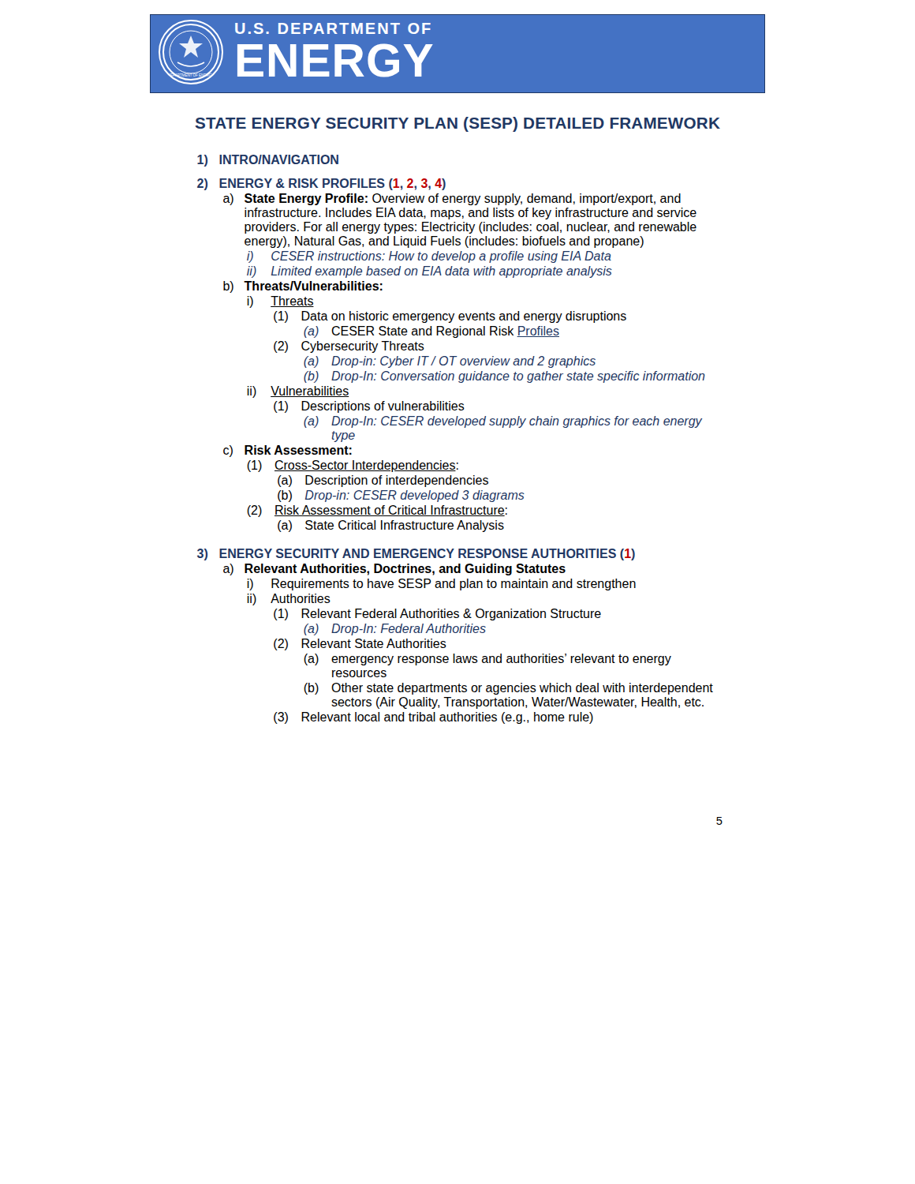DEPARTMENT OF ENERGY
U.S. DEPARTMENT OF
ENERGY
STATE ENERGY SECURITY PLAN (SESP) DETAILED FRAMEWORK
INTRO/NAVIGATION
ENERGY & RISK PROFILES (1, 2, 3, 4)
State Energy Profile: Overview of energy supply, demand, import/export, and infrastructure. Includes EIA data, maps, and lists of key infrastructure and service providers. For all energy types: Electricity (includes: coal, nuclear, and renewable energy), Natural Gas, and Liquid Fuels (includes: biofuels and propane)
CESER instructions: How to develop a profile using EIA Data
Limited example based on EIA data with appropriate analysis
Threats/Vulnerabilities:
Threats
Data on historic emergency events and energy disruptions
CESER State and Regional Risk Profiles
Cybersecurity Threats
Drop-in: Cyber IT / OT overview and 2 graphics
Drop-In: Conversation guidance to gather state specific information
Vulnerabilities
Descriptions of vulnerabilities
Drop-In: CESER developed supply chain graphics for each energy type
Risk Assessment:
Cross-Sector Interdependencies:
Description of interdependencies
Drop-in: CESER developed 3 diagrams
Risk Assessment of Critical Infrastructure:
State Critical Infrastructure Analysis
ENERGY SECURITY AND EMERGENCY RESPONSE AUTHORITIES (1)
Relevant Authorities, Doctrines, and Guiding Statutes
Requirements to have SESP and plan to maintain and strengthen
Authorities
Relevant Federal Authorities & Organization Structure
Drop-In: Federal Authorities
Relevant State Authorities
emergency response laws and authorities’ relevant to energy resources
Other state departments or agencies which deal with interdependent sectors (Air Quality, Transportation, Water/Wastewater, Health, etc.
Relevant local and tribal authorities (e.g., home rule)
5